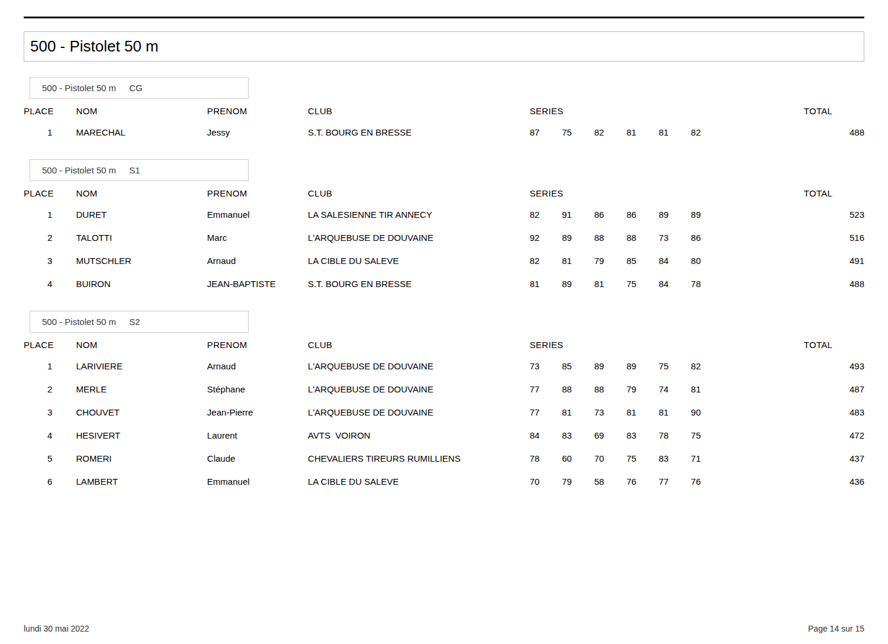500 - Pistolet 50 m
500 - Pistolet 50 m CG
| PLACE | NOM | PRENOM | CLUB | SERIES | | TOTAL |
| --- | --- | --- | --- | --- | --- | --- |
| 1 | MARECHAL | Jessy | S.T. BOURG EN BRESSE | 87 | 75 | 82 | 81 | 81 | 82 | | 488 |
500 - Pistolet 50 m S1
| PLACE | NOM | PRENOM | CLUB | SERIES | | TOTAL |
| --- | --- | --- | --- | --- | --- | --- |
| 1 | DURET | Emmanuel | LA SALESIENNE TIR ANNECY | 82 | 91 | 86 | 86 | 89 | 89 | | 523 |
| 2 | TALOTTI | Marc | L'ARQUEBUSE DE DOUVAINE | 92 | 89 | 88 | 88 | 73 | 86 | | 516 |
| 3 | MUTSCHLER | Arnaud | LA CIBLE DU SALEVE | 82 | 81 | 79 | 85 | 84 | 80 | | 491 |
| 4 | BUIRON | JEAN-BAPTISTE | S.T. BOURG EN BRESSE | 81 | 89 | 81 | 75 | 84 | 78 | | 488 |
500 - Pistolet 50 m S2
| PLACE | NOM | PRENOM | CLUB | SERIES | | TOTAL |
| --- | --- | --- | --- | --- | --- | --- |
| 1 | LARIVIERE | Arnaud | L'ARQUEBUSE DE DOUVAINE | 73 | 85 | 89 | 89 | 75 | 82 | | 493 |
| 2 | MERLE | Stéphane | L'ARQUEBUSE DE DOUVAINE | 77 | 88 | 88 | 79 | 74 | 81 | | 487 |
| 3 | CHOUVET | Jean-Pierre | L'ARQUEBUSE DE DOUVAINE | 77 | 81 | 73 | 81 | 81 | 90 | | 483 |
| 4 | HESIVERT | Laurent | AVTS VOIRON | 84 | 83 | 69 | 83 | 78 | 75 | | 472 |
| 5 | ROMERI | Claude | CHEVALIERS TIREURS RUMILLIENS | 78 | 60 | 70 | 75 | 83 | 71 | | 437 |
| 6 | LAMBERT | Emmanuel | LA CIBLE DU SALEVE | 70 | 79 | 58 | 76 | 77 | 76 | | 436 |
lundi 30 mai 2022
Page 14 sur 15